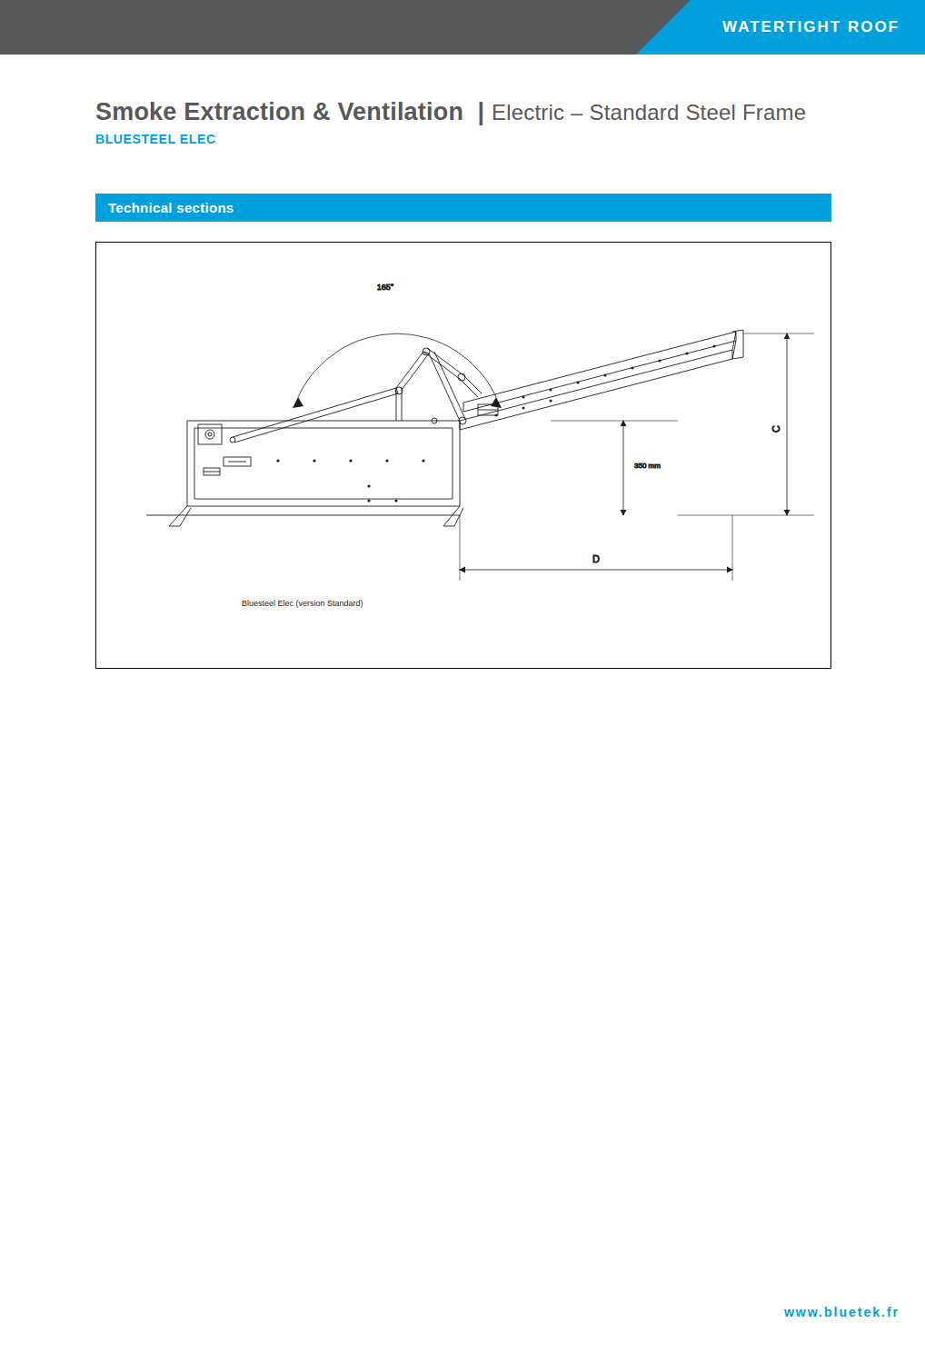WATERTIGHT ROOF
Smoke Extraction & Ventilation | Electric – Standard Steel Frame
BLUESTEEL ELEC
Technical sections
165° 350 mm C D Bluesteel Elec (version Standard)
www.bluetek.fr